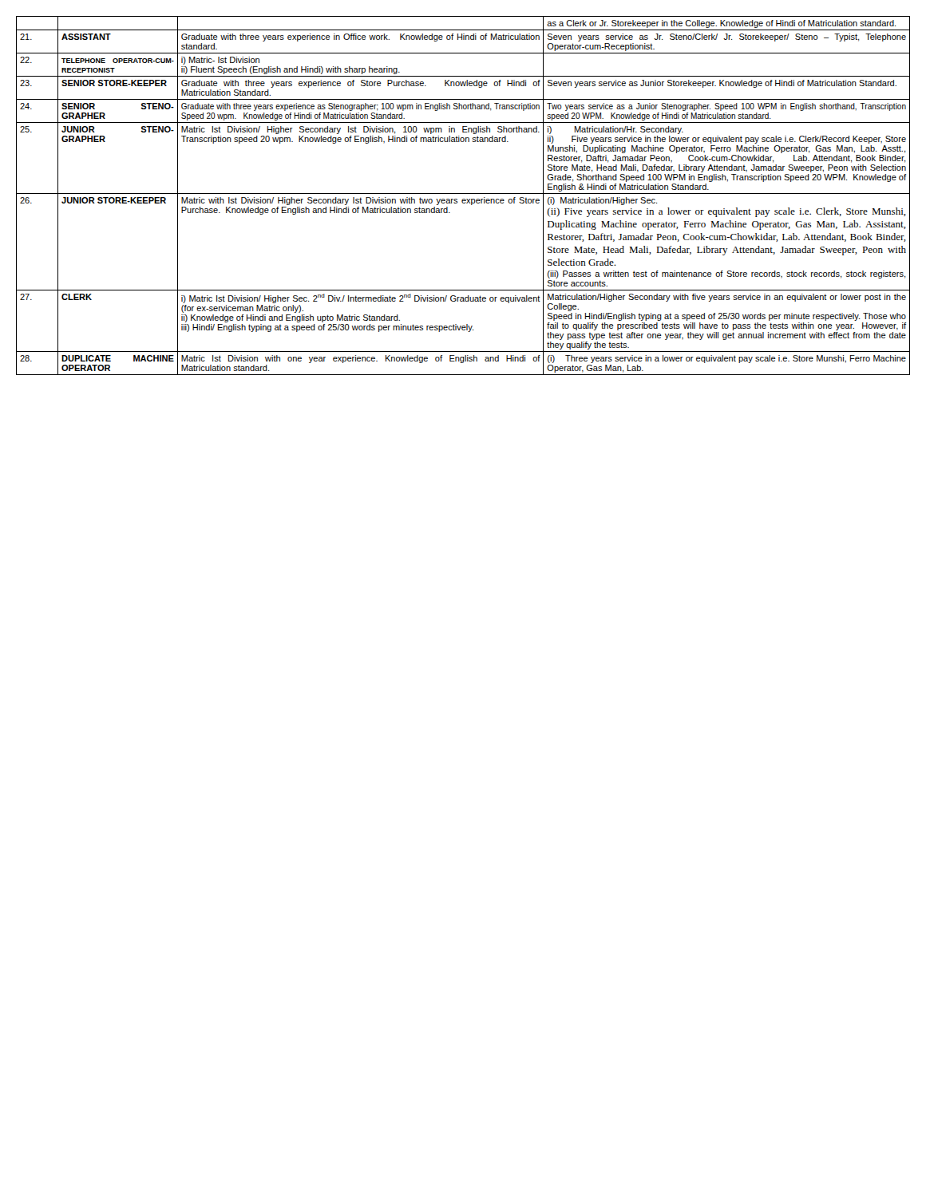| | | | as a Clerk or Jr. Storekeeper in the College. Knowledge of Hindi of Matriculation standard. |
| 21. | ASSISTANT | Graduate with three years experience in Office work. Knowledge of Hindi of Matriculation standard. | Seven years service as Jr. Steno/Clerk/ Jr. Storekeeper/ Steno – Typist, Telephone Operator-cum-Receptionist. |
| 22. | TELEPHONE OPERATOR-CUM-RECEPTIONIST | i) Matric- Ist Division ii) Fluent Speech (English and Hindi) with sharp hearing. | |
| 23. | SENIOR STORE-KEEPER | Graduate with three years experience of Store Purchase. Knowledge of Hindi of Matriculation Standard. | Seven years service as Junior Storekeeper. Knowledge of Hindi of Matriculation Standard. |
| 24. | SENIOR STENO-GRAPHER | Graduate with three years experience as Stenographer; 100 wpm in English Shorthand, Transcription Speed 20 wpm. Knowledge of Hindi of Matriculation Standard. | Two years service as a Junior Stenographer. Speed 100 WPM in English shorthand, Transcription speed 20 WPM. Knowledge of Hindi of Matriculation standard. |
| 25. | JUNIOR STENO-GRAPHER | Matric Ist Division/ Higher Secondary Ist Division, 100 wpm in English Shorthand. Transcription speed 20 wpm. Knowledge of English, Hindi of matriculation standard. | i) Matriculation/Hr. Secondary. ii) Five years service in the lower or equivalent pay scale i.e. Clerk/Record Keeper, Store Munshi, Duplicating Machine Operator, Ferro Machine Operator, Gas Man, Lab. Asstt., Restorer, Daftri, Jamadar Peon, Cook-cum-Chowkidar, Lab. Attendant, Book Binder, Store Mate, Head Mali, Dafedar, Library Attendant, Jamadar Sweeper, Peon with Selection Grade, Shorthand Speed 100 WPM in English, Transcription Speed 20 WPM. Knowledge of English & Hindi of Matriculation Standard. |
| 26. | JUNIOR STORE-KEEPER | Matric with Ist Division/ Higher Secondary Ist Division with two years experience of Store Purchase. Knowledge of English and Hindi of Matriculation standard. | (i) Matriculation/Higher Sec. (ii) Five years service in a lower or equivalent pay scale i.e. Clerk, Store Munshi, Duplicating Machine operator, Ferro Machine Operator, Gas Man, Lab. Assistant, Restorer, Daftri, Jamadar Peon, Cook-cum-Chowkidar, Lab. Attendant, Book Binder, Store Mate, Head Mali, Dafedar, Library Attendant, Jamadar Sweeper, Peon with Selection Grade. (iii) Passes a written test of maintenance of Store records, stock records, stock registers, Store accounts. |
| 27. | CLERK | i) Matric Ist Division/ Higher Sec. 2 nd Div./ Intermediate 2 nd Division/ Graduate or equivalent (for ex-serviceman Matric only). ii) Knowledge of Hindi and English upto Matric Standard. iii) Hindi/ English typing at a speed of 25/30 words per minutes respectively. | Matriculation/Higher Secondary with five years service in an equivalent or lower post in the College. Speed in Hindi/English typing at a speed of 25/30 words per minute respectively. Those who fail to qualify the prescribed tests will have to pass the tests within one year. However, if they pass type test after one year, they will get annual increment with effect from the date they qualify the tests. |
| 28. | DUPLICATE MACHINE OPERATOR | Matric Ist Division with one year experience. Knowledge of English and Hindi of Matriculation standard. | (i) Three years service in a lower or equivalent pay scale i.e. Store Munshi, Ferro Machine Operator, Gas Man, Lab. |